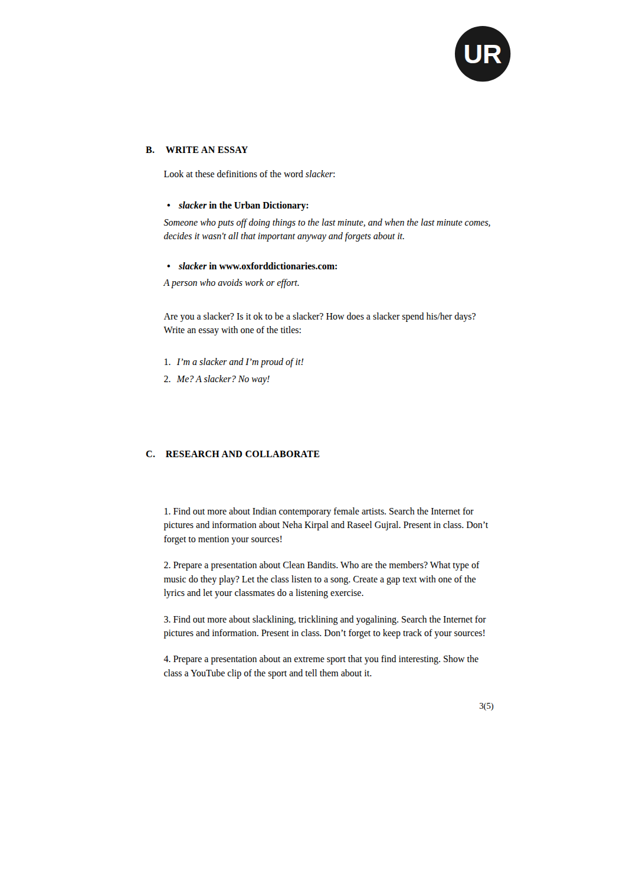UR
B. WRITE AN ESSAY
Look at these definitions of the word slacker:
slacker in the Urban Dictionary:
Someone who puts off doing things to the last minute, and when the last minute comes, decides it wasn't all that important anyway and forgets about it.
slacker in www.oxforddictionaries.com:
A person who avoids work or effort.
Are you a slacker? Is it ok to be a slacker? How does a slacker spend his/her days? Write an essay with one of the titles:
1. I’m a slacker and I’m proud of it!
2. Me? A slacker? No way!
C. RESEARCH AND COLLABORATE
1. Find out more about Indian contemporary female artists. Search the Internet for pictures and information about Neha Kirpal and Raseel Gujral. Present in class. Don’t forget to mention your sources!
2. Prepare a presentation about Clean Bandits. Who are the members? What type of music do they play? Let the class listen to a song. Create a gap text with one of the lyrics and let your classmates do a listening exercise.
3. Find out more about slacklining, tricklining and yogalining. Search the Internet for pictures and information. Present in class. Don’t forget to keep track of your sources!
4. Prepare a presentation about an extreme sport that you find interesting. Show the class a YouTube clip of the sport and tell them about it.
3(5)